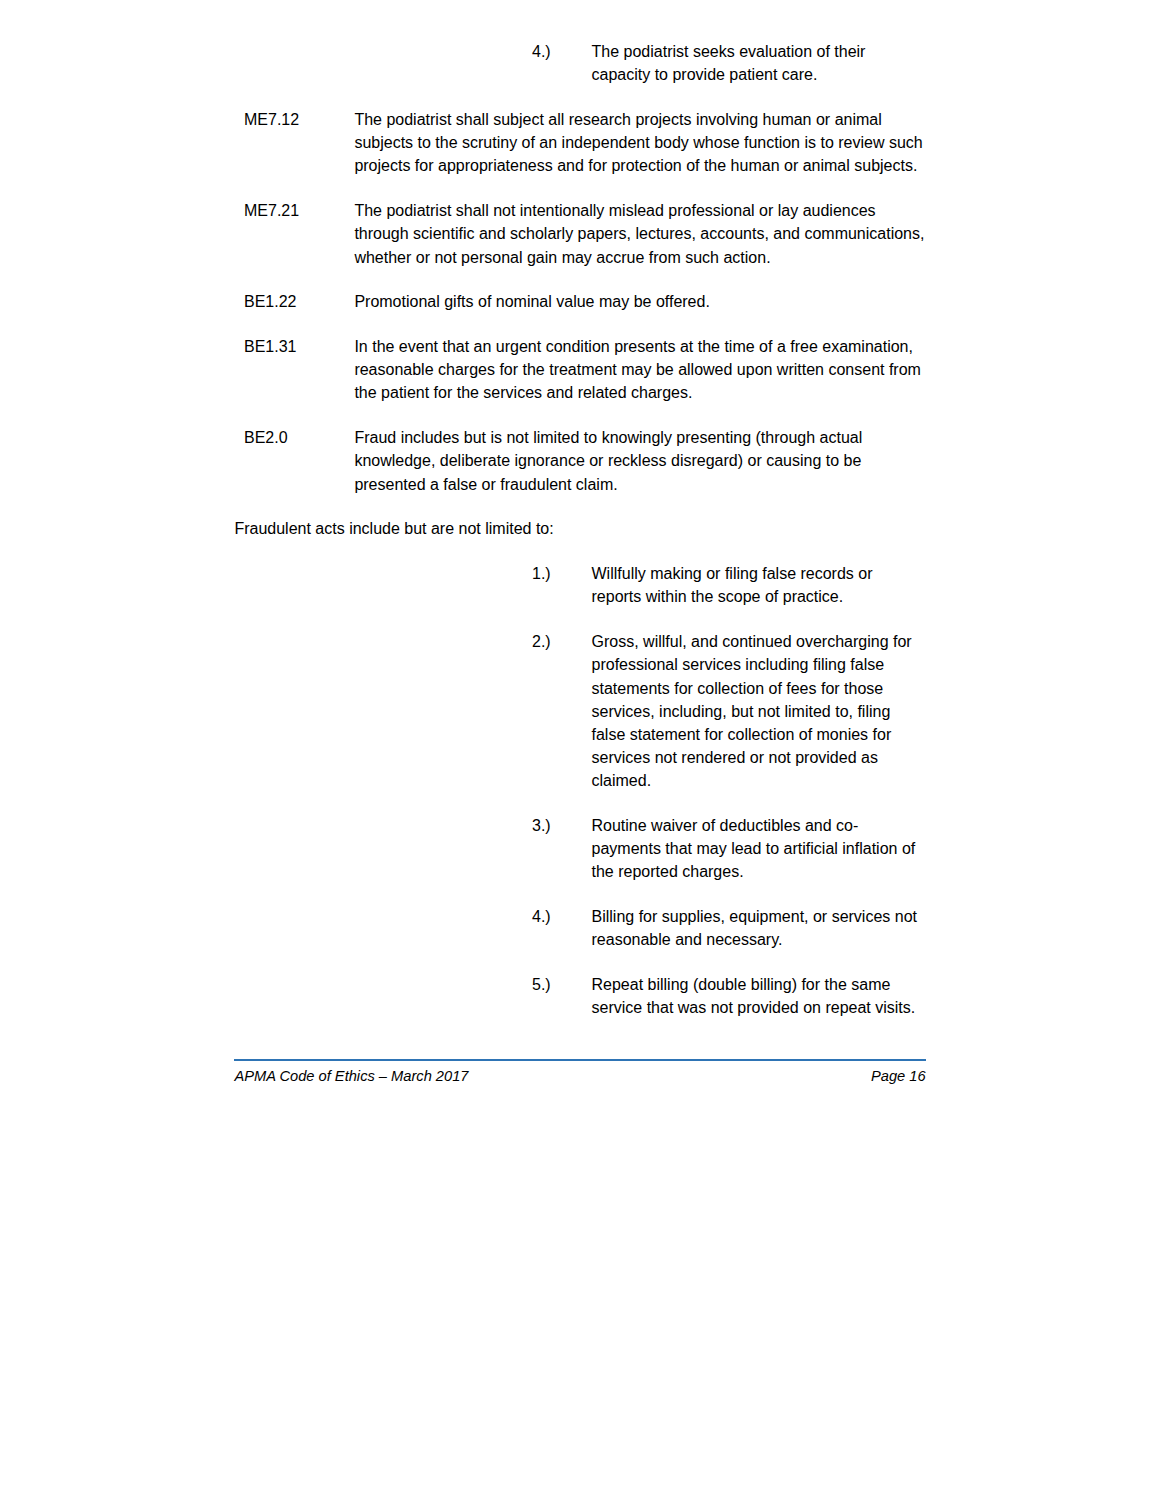4.) The podiatrist seeks evaluation of their capacity to provide patient care.
ME7.12 The podiatrist shall subject all research projects involving human or animal subjects to the scrutiny of an independent body whose function is to review such projects for appropriateness and for protection of the human or animal subjects.
ME7.21 The podiatrist shall not intentionally mislead professional or lay audiences through scientific and scholarly papers, lectures, accounts, and communications, whether or not personal gain may accrue from such action.
BE1.22 Promotional gifts of nominal value may be offered.
BE1.31 In the event that an urgent condition presents at the time of a free examination, reasonable charges for the treatment may be allowed upon written consent from the patient for the services and related charges.
BE2.0 Fraud includes but is not limited to knowingly presenting (through actual knowledge, deliberate ignorance or reckless disregard) or causing to be presented a false or fraudulent claim.
Fraudulent acts include but are not limited to:
1.) Willfully making or filing false records or reports within the scope of practice.
2.) Gross, willful, and continued overcharging for professional services including filing false statements for collection of fees for those services, including, but not limited to, filing false statement for collection of monies for services not rendered or not provided as claimed.
3.) Routine waiver of deductibles and co-payments that may lead to artificial inflation of the reported charges.
4.) Billing for supplies, equipment, or services not reasonable and necessary.
5.) Repeat billing (double billing) for the same service that was not provided on repeat visits.
APMA Code of Ethics – March 2017 Page 16